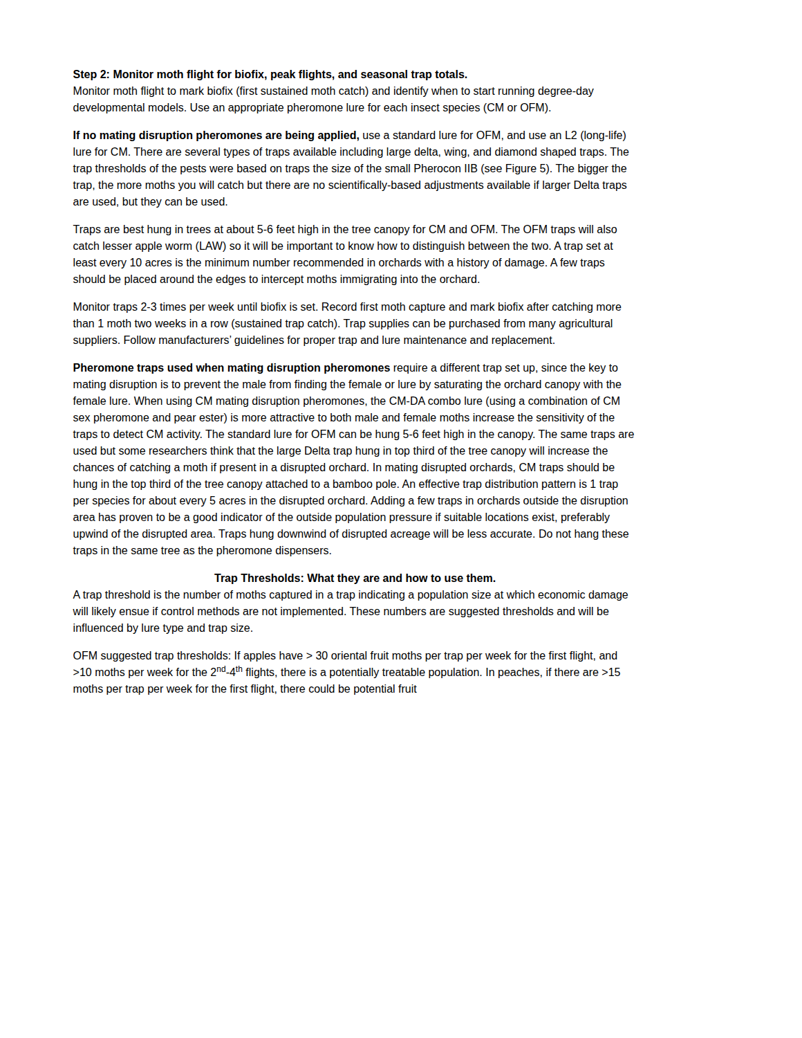Step 2: Monitor moth flight for biofix, peak flights, and seasonal trap totals.
Monitor moth flight to mark biofix (first sustained moth catch) and identify when to start running degree-day developmental models. Use an appropriate pheromone lure for each insect species (CM or OFM).
If no mating disruption pheromones are being applied, use a standard lure for OFM, and use an L2 (long-life) lure for CM. There are several types of traps available including large delta, wing, and diamond shaped traps. The trap thresholds of the pests were based on traps the size of the small Pherocon IIB (see Figure 5). The bigger the trap, the more moths you will catch but there are no scientifically-based adjustments available if larger Delta traps are used, but they can be used.
Traps are best hung in trees at about 5-6 feet high in the tree canopy for CM and OFM. The OFM traps will also catch lesser apple worm (LAW) so it will be important to know how to distinguish between the two. A trap set at least every 10 acres is the minimum number recommended in orchards with a history of damage. A few traps should be placed around the edges to intercept moths immigrating into the orchard.
Monitor traps 2-3 times per week until biofix is set. Record first moth capture and mark biofix after catching more than 1 moth two weeks in a row (sustained trap catch). Trap supplies can be purchased from many agricultural suppliers. Follow manufacturers’ guidelines for proper trap and lure maintenance and replacement.
Pheromone traps used when mating disruption pheromones require a different trap set up, since the key to mating disruption is to prevent the male from finding the female or lure by saturating the orchard canopy with the female lure. When using CM mating disruption pheromones, the CM-DA combo lure (using a combination of CM sex pheromone and pear ester) is more attractive to both male and female moths increase the sensitivity of the traps to detect CM activity. The standard lure for OFM can be hung 5-6 feet high in the canopy. The same traps are used but some researchers think that the large Delta trap hung in top third of the tree canopy will increase the chances of catching a moth if present in a disrupted orchard. In mating disrupted orchards, CM traps should be hung in the top third of the tree canopy attached to a bamboo pole. An effective trap distribution pattern is 1 trap per species for about every 5 acres in the disrupted orchard. Adding a few traps in orchards outside the disruption area has proven to be a good indicator of the outside population pressure if suitable locations exist, preferably upwind of the disrupted area. Traps hung downwind of disrupted acreage will be less accurate. Do not hang these traps in the same tree as the pheromone dispensers.
Trap Thresholds: What they are and how to use them.
A trap threshold is the number of moths captured in a trap indicating a population size at which economic damage will likely ensue if control methods are not implemented. These numbers are suggested thresholds and will be influenced by lure type and trap size.
OFM suggested trap thresholds: If apples have > 30 oriental fruit moths per trap per week for the first flight, and >10 moths per week for the 2nd-4th flights, there is a potentially treatable population. In peaches, if there are >15 moths per trap per week for the first flight, there could be potential fruit